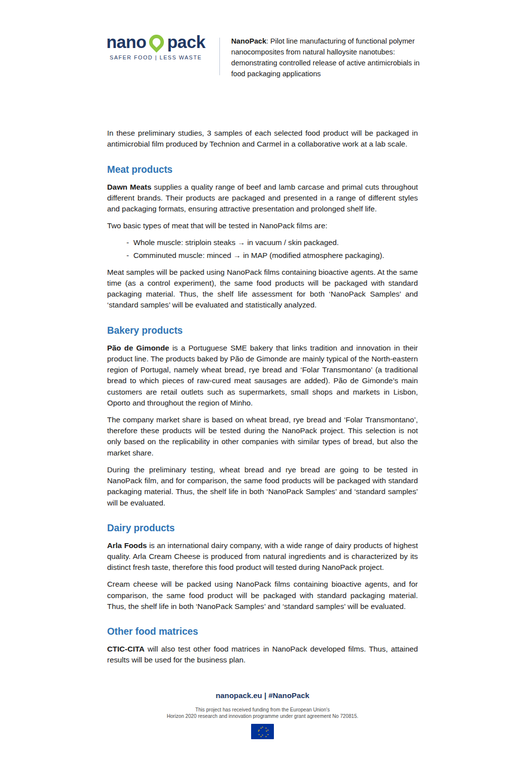nano pack
SAFER FOOD | LESS WASTE
NanoPack: Pilot line manufacturing of functional polymer nanocomposites from natural halloysite nanotubes: demonstrating controlled release of active antimicrobials in food packaging applications
In these preliminary studies, 3 samples of each selected food product will be packaged in antimicrobial film produced by Technion and Carmel in a collaborative work at a lab scale.
Meat products
Dawn Meats supplies a quality range of beef and lamb carcase and primal cuts throughout different brands. Their products are packaged and presented in a range of different styles and packaging formats, ensuring attractive presentation and prolonged shelf life.
Two basic types of meat that will be tested in NanoPack films are:
Whole muscle: striploin steaks → in vacuum / skin packaged.
Comminuted muscle: minced → in MAP (modified atmosphere packaging).
Meat samples will be packed using NanoPack films containing bioactive agents. At the same time (as a control experiment), the same food products will be packaged with standard packaging material. Thus, the shelf life assessment for both ‘NanoPack Samples’ and ‘standard samples’ will be evaluated and statistically analyzed.
Bakery products
Pão de Gimonde is a Portuguese SME bakery that links tradition and innovation in their product line. The products baked by Pão de Gimonde are mainly typical of the North-eastern region of Portugal, namely wheat bread, rye bread and ‘Folar Transmontano’ (a traditional bread to which pieces of raw-cured meat sausages are added). Pão de Gimonde’s main customers are retail outlets such as supermarkets, small shops and markets in Lisbon, Oporto and throughout the region of Minho.
The company market share is based on wheat bread, rye bread and ‘Folar Transmontano’, therefore these products will be tested during the NanoPack project. This selection is not only based on the replicability in other companies with similar types of bread, but also the market share.
During the preliminary testing, wheat bread and rye bread are going to be tested in NanoPack film, and for comparison, the same food products will be packaged with standard packaging material. Thus, the shelf life in both ‘NanoPack Samples’ and ‘standard samples’ will be evaluated.
Dairy products
Arla Foods is an international dairy company, with a wide range of dairy products of highest quality. Arla Cream Cheese is produced from natural ingredients and is characterized by its distinct fresh taste, therefore this food product will tested during NanoPack project.
Cream cheese will be packed using NanoPack films containing bioactive agents, and for comparison, the same food product will be packaged with standard packaging material. Thus, the shelf life in both ‘NanoPack Samples’ and ‘standard samples’ will be evaluated.
Other food matrices
CTIC-CITA will also test other food matrices in NanoPack developed films. Thus, attained results will be used for the business plan.
nanopack.eu | #NanoPack
This project has received funding from the European Union's
Horizon 2020 research and innovation programme under grant agreement No 720815.
★ ★ ★ ★ ★ ★ ★ ★ ★ ★ ★ ★